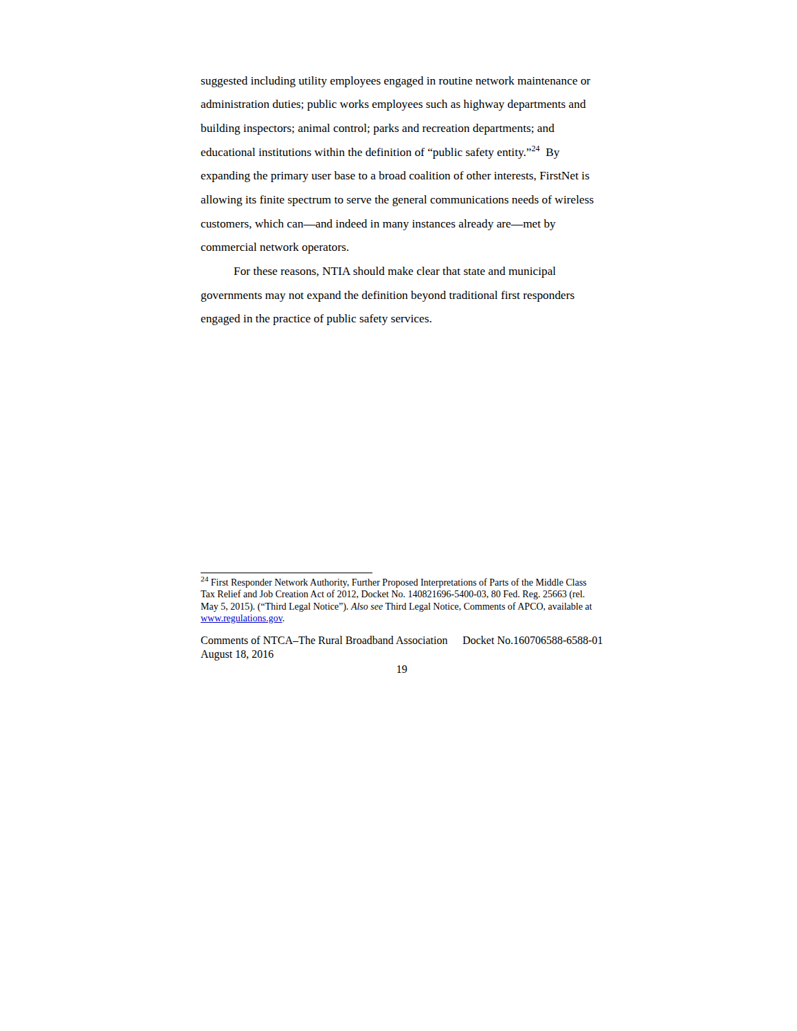suggested including utility employees engaged in routine network maintenance or administration duties; public works employees such as highway departments and building inspectors; animal control; parks and recreation departments; and educational institutions within the definition of “public safety entity.”24 By expanding the primary user base to a broad coalition of other interests, FirstNet is allowing its finite spectrum to serve the general communications needs of wireless customers, which can—and indeed in many instances already are—met by commercial network operators.
For these reasons, NTIA should make clear that state and municipal governments may not expand the definition beyond traditional first responders engaged in the practice of public safety services.
24 First Responder Network Authority, Further Proposed Interpretations of Parts of the Middle Class Tax Relief and Job Creation Act of 2012, Docket No. 140821696-5400-03, 80 Fed. Reg. 25663 (rel. May 5, 2015). (“Third Legal Notice”). Also see Third Legal Notice, Comments of APCO, available at www.regulations.gov.
Comments of NTCA–The Rural Broadband Association
Docket No.160706588-6588-01
August 18, 2016
19